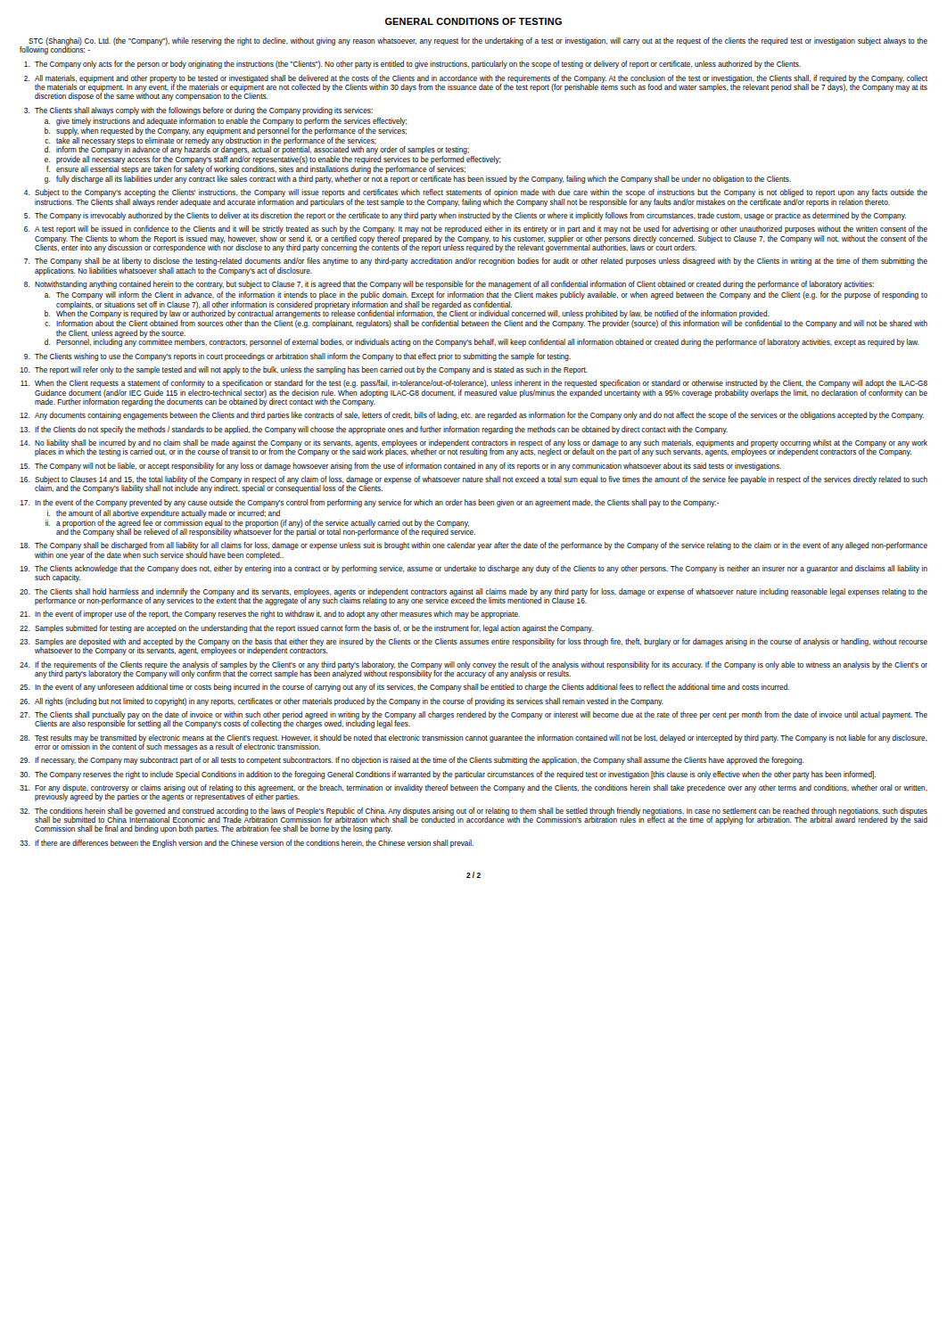GENERAL CONDITIONS OF TESTING
STC (Shanghai) Co. Ltd. (the "Company"), while reserving the right to decline, without giving any reason whatsoever, any request for the undertaking of a test or investigation, will carry out at the request of the clients the required test or investigation subject always to the following conditions: -
The Company only acts for the person or body originating the instructions (the "Clients"). No other party is entitled to give instructions, particularly on the scope of testing or delivery of report or certificate, unless authorized by the Clients.
All materials, equipment and other property to be tested or investigated shall be delivered at the costs of the Clients and in accordance with the requirements of the Company. At the conclusion of the test or investigation, the Clients shall, if required by the Company, collect the materials or equipment. In any event, if the materials or equipment are not collected by the Clients within 30 days from the issuance date of the test report (for perishable items such as food and water samples, the relevant period shall be 7 days), the Company may at its discretion dispose of the same without any compensation to the Clients.
The Clients shall always comply with the followings before or during the Company providing its services:
give timely instructions and adequate information to enable the Company to perform the services effectively;
supply, when requested by the Company, any equipment and personnel for the performance of the services;
take all necessary steps to eliminate or remedy any obstruction in the performance of the services;
inform the Company in advance of any hazards or dangers, actual or potential, associated with any order of samples or testing;
provide all necessary access for the Company's staff and/or representative(s) to enable the required services to be performed effectively;
ensure all essential steps are taken for safety of working conditions, sites and installations during the performance of services;
fully discharge all its liabilities under any contract like sales contract with a third party, whether or not a report or certificate has been issued by the Company, failing which the Company shall be under no obligation to the Clients.
Subject to the Company's accepting the Clients' instructions, the Company will issue reports and certificates which reflect statements of opinion made with due care within the scope of instructions but the Company is not obliged to report upon any facts outside the instructions. The Clients shall always render adequate and accurate information and particulars of the test sample to the Company, failing which the Company shall not be responsible for any faults and/or mistakes on the certificate and/or reports in relation thereto.
The Company is irrevocably authorized by the Clients to deliver at its discretion the report or the certificate to any third party when instructed by the Clients or where it implicitly follows from circumstances, trade custom, usage or practice as determined by the Company.
A test report will be issued in confidence to the Clients and it will be strictly treated as such by the Company. It may not be reproduced either in its entirety or in part and it may not be used for advertising or other unauthorized purposes without the written consent of the Company. The Clients to whom the Report is issued may, however, show or send it, or a certified copy thereof prepared by the Company, to his customer, supplier or other persons directly concerned. Subject to Clause 7, the Company will not, without the consent of the Clients, enter into any discussion or correspondence with nor disclose to any third party concerning the contents of the report unless required by the relevant governmental authorities, laws or court orders.
The Company shall be at liberty to disclose the testing-related documents and/or files anytime to any third-party accreditation and/or recognition bodies for audit or other related purposes unless disagreed with by the Clients in writing at the time of them submitting the applications. No liabilities whatsoever shall attach to the Company's act of disclosure.
Notwithstanding anything contained herein to the contrary, but subject to Clause 7, it is agreed that the Company will be responsible for the management of all confidential information of Client obtained or created during the performance of laboratory activities:
The Company will inform the Client in advance, of the information it intends to place in the public domain. Except for information that the Client makes publicly available, or when agreed between the Company and the Client (e.g. for the purpose of responding to complaints, or situations set off in Clause 7), all other information is considered proprietary information and shall be regarded as confidential.
When the Company is required by law or authorized by contractual arrangements to release confidential information, the Client or individual concerned will, unless prohibited by law, be notified of the information provided.
Information about the Client obtained from sources other than the Client (e.g. complainant, regulators) shall be confidential between the Client and the Company. The provider (source) of this information will be confidential to the Company and will not be shared with the Client, unless agreed by the source.
Personnel, including any committee members, contractors, personnel of external bodies, or individuals acting on the Company's behalf, will keep confidential all information obtained or created during the performance of laboratory activities, except as required by law.
The Clients wishing to use the Company's reports in court proceedings or arbitration shall inform the Company to that effect prior to submitting the sample for testing.
The report will refer only to the sample tested and will not apply to the bulk, unless the sampling has been carried out by the Company and is stated as such in the Report.
When the Client requests a statement of conformity to a specification or standard for the test (e.g. pass/fail, in-tolerance/out-of-tolerance), unless inherent in the requested specification or standard or otherwise instructed by the Client, the Company will adopt the ILAC-G8 Guidance document (and/or IEC Guide 115 in electro-technical sector) as the decision rule. When adopting ILAC-G8 document, if measured value plus/minus the expanded uncertainty with a 95% coverage probability overlaps the limit, no declaration of conformity can be made. Further information regarding the documents can be obtained by direct contact with the Company.
Any documents containing engagements between the Clients and third parties like contracts of sale, letters of credit, bills of lading, etc. are regarded as information for the Company only and do not affect the scope of the services or the obligations accepted by the Company.
If the Clients do not specify the methods / standards to be applied, the Company will choose the appropriate ones and further information regarding the methods can be obtained by direct contact with the Company.
No liability shall be incurred by and no claim shall be made against the Company or its servants, agents, employees or independent contractors in respect of any loss or damage to any such materials, equipments and property occurring whilst at the Company or any work places in which the testing is carried out, or in the course of transit to or from the Company or the said work places, whether or not resulting from any acts, neglect or default on the part of any such servants, agents, employees or independent contractors of the Company.
The Company will not be liable, or accept responsibility for any loss or damage howsoever arising from the use of information contained in any of its reports or in any communication whatsoever about its said tests or investigations.
Subject to Clauses 14 and 15, the total liability of the Company in respect of any claim of loss, damage or expense of whatsoever nature shall not exceed a total sum equal to five times the amount of the service fee payable in respect of the services directly related to such claim, and the Company's liability shall not include any indirect, special or consequential loss of the Clients.
In the event of the Company prevented by any cause outside the Company's control from performing any service for which an order has been given or an agreement made, the Clients shall pay to the Company:-
the amount of all abortive expenditure actually made or incurred; and
a proportion of the agreed fee or commission equal to the proportion (if any) of the service actually carried out by the Company,
and the Company shall be relieved of all responsibility whatsoever for the partial or total non-performance of the required service.
The Company shall be discharged from all liability for all claims for loss, damage or expense unless suit is brought within one calendar year after the date of the performance by the Company of the service relating to the claim or in the event of any alleged non-performance within one year of the date when such service should have been completed..
The Clients acknowledge that the Company does not, either by entering into a contract or by performing service, assume or undertake to discharge any duty of the Clients to any other persons. The Company is neither an insurer nor a guarantor and disclaims all liability in such capacity.
The Clients shall hold harmless and indemnify the Company and its servants, employees, agents or independent contractors against all claims made by any third party for loss, damage or expense of whatsoever nature including reasonable legal expenses relating to the performance or non-performance of any services to the extent that the aggregate of any such claims relating to any one service exceed the limits mentioned in Clause 16.
In the event of improper use of the report, the Company reserves the right to withdraw it, and to adopt any other measures which may be appropriate.
Samples submitted for testing are accepted on the understanding that the report issued cannot form the basis of, or be the instrument for, legal action against the Company.
Samples are deposited with and accepted by the Company on the basis that either they are insured by the Clients or the Clients assumes entire responsibility for loss through fire, theft, burglary or for damages arising in the course of analysis or handling, without recourse whatsoever to the Company or its servants, agent, employees or independent contractors.
If the requirements of the Clients require the analysis of samples by the Client's or any third party's laboratory, the Company will only convey the result of the analysis without responsibility for its accuracy. If the Company is only able to witness an analysis by the Client's or any third party's laboratory the Company will only confirm that the correct sample has been analyzed without responsibility for the accuracy of any analysis or results.
In the event of any unforeseen additional time or costs being incurred in the course of carrying out any of its services, the Company shall be entitled to charge the Clients additional fees to reflect the additional time and costs incurred.
All rights (including but not limited to copyright) in any reports, certificates or other materials produced by the Company in the course of providing its services shall remain vested in the Company.
The Clients shall punctually pay on the date of invoice or within such other period agreed in writing by the Company all charges rendered by the Company or interest will become due at the rate of three per cent per month from the date of invoice until actual payment. The Clients are also responsible for settling all the Company's costs of collecting the charges owed, including legal fees.
Test results may be transmitted by electronic means at the Client's request. However, it should be noted that electronic transmission cannot guarantee the information contained will not be lost, delayed or intercepted by third party. The Company is not liable for any disclosure, error or omission in the content of such messages as a result of electronic transmission.
If necessary, the Company may subcontract part of or all tests to competent subcontractors. If no objection is raised at the time of the Clients submitting the application, the Company shall assume the Clients have approved the foregoing.
The Company reserves the right to include Special Conditions in addition to the foregoing General Conditions if warranted by the particular circumstances of the required test or investigation [this clause is only effective when the other party has been informed].
For any dispute, controversy or claims arising out of relating to this agreement, or the breach, termination or invalidity thereof between the Company and the Clients, the conditions herein shall take precedence over any other terms and conditions, whether oral or written, previously agreed by the parties or the agents or representatives of either parties.
The conditions herein shall be governed and construed according to the laws of People's Republic of China. Any disputes arising out of or relating to them shall be settled through friendly negotiations. In case no settlement can be reached through negotiations, such disputes shall be submitted to China International Economic and Trade Arbitration Commission for arbitration which shall be conducted in accordance with the Commission's arbitration rules in effect at the time of applying for arbitration. The arbitral award rendered by the said Commission shall be final and binding upon both parties. The arbitration fee shall be borne by the losing party.
If there are differences between the English version and the Chinese version of the conditions herein, the Chinese version shall prevail.
2 / 2